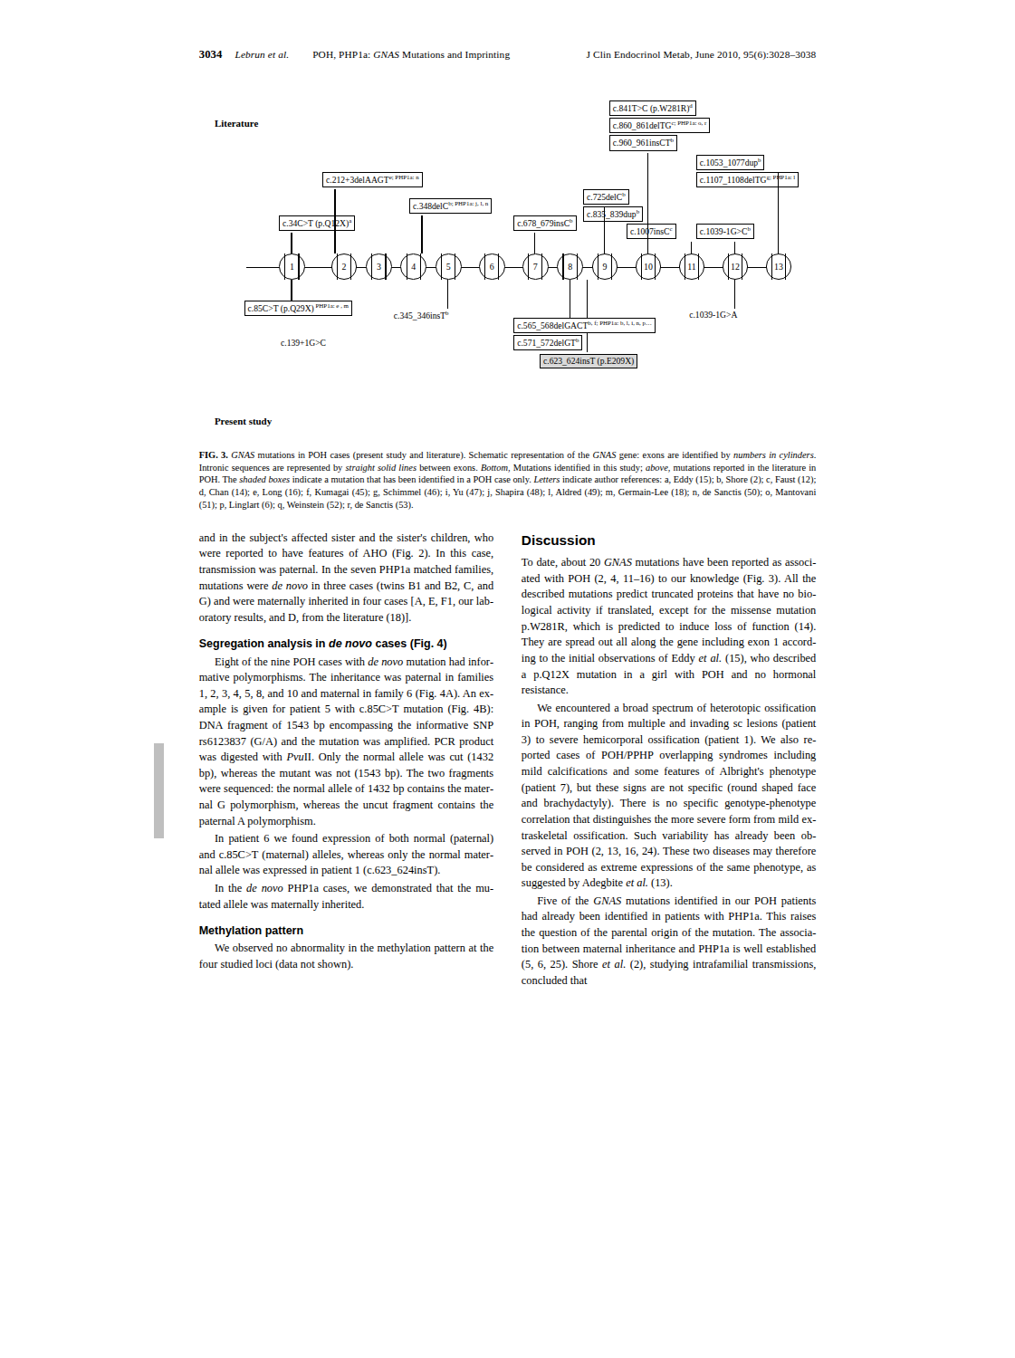3034 Lebrun et al. POH, PHP1a: GNAS Mutations and Imprinting J Clin Endocrinol Metab, June 2010, 95(6):3028–3038
Literature
Present study
c.841T>C (p.W281R)d
c.860_861delTGc; PHP1a: o, r
c.960_961insCTb
c.1053_1077dupb
c.1107_1108delTGg; PHP1a: l
c.212+3delAAGTe; PHP1a: n
c.725delCb
c.835_839dupb
c.348delCb; PHP1a: j, l, n
c.678_679insCb
c.1007insCc
c.1039-1G>Cb
c.34C>T (p.Q12X)a
1
2
3
4
5
6
7
8
9
10
11
12
13
c.85C>T (p.Q29X) PHP1a: e , m
c.139+1G>C
c.345_346insTb
c.565_568delGACTb, f; PHP1a: b, l, i, n, p…
c.571_572delGTb
c.623_624insT (p.E209X)
c.1039-1G>A
FIG. 3. GNAS mutations in POH cases (present study and literature). Schematic representation of the GNAS gene: exons are identified by numbers in cylinders. Intronic sequences are represented by straight solid lines between exons. Bottom, Mutations identified in this study; above, mutations reported in the literature in POH. The shaded boxes indicate a mutation that has been identified in a POH case only. Letters indicate author references: a, Eddy (15); b, Shore (2); c, Faust (12); d, Chan (14); e, Long (16); f, Kumagai (45); g, Schimmel (46); i, Yu (47); j, Shapira (48); l, Aldred (49); m, Germain-Lee (18); n, de Sanctis (50); o, Mantovani (51); p, Linglart (6); q, Weinstein (52); r, de Sanctis (53).
and in the subject's affected sister and the sister's children, who were reported to have features of AHO (Fig. 2). In this case, transmission was paternal. In the seven PHP1a matched families, mutations were de novo in three cases (twins B1 and B2, C, and G) and were maternally inherited in four cases [A, E, F1, our laboratory results, and D, from the literature (18)].
Segregation analysis in de novo cases (Fig. 4)
Eight of the nine POH cases with de novo mutation had informative polymorphisms. The inheritance was paternal in families 1, 2, 3, 4, 5, 8, and 10 and maternal in family 6 (Fig. 4A). An example is given for patient 5 with c.85C>T mutation (Fig. 4B): DNA fragment of 1543 bp encompassing the informative SNP rs6123837 (G/A) and the mutation was amplified. PCR product was digested with Pvu II. Only the normal allele was cut (1432 bp), whereas the mutant was not (1543 bp). The two fragments were sequenced: the normal allele of 1432 bp contains the maternal G polymorphism, whereas the uncut fragment contains the paternal A polymorphism.
In patient 6 we found expression of both normal (paternal) and c.85C>T (maternal) alleles, whereas only the normal maternal allele was expressed in patient 1 (c.623_624insT).
In the de novo PHP1a cases, we demonstrated that the mutated allele was maternally inherited.
Methylation pattern
We observed no abnormality in the methylation pattern at the four studied loci (data not shown).
Discussion
To date, about 20 GNAS mutations have been reported as associated with POH (2, 4, 11–16) to our knowledge (Fig. 3). All the described mutations predict truncated proteins that have no biological activity if translated, except for the missense mutation p.W281R, which is predicted to induce loss of function (14). They are spread out all along the gene including exon 1 according to the initial observations of Eddy et al. (15), who described a p.Q12X mutation in a girl with POH and no hormonal resistance.
We encountered a broad spectrum of heterotopic ossification in POH, ranging from multiple and invading sc lesions (patient 3) to severe hemicorporal ossification (patient 1). We also reported cases of POH/PPHP overlapping syndromes including mild calcifications and some features of Albright's phenotype (patient 7), but these signs are not specific (round shaped face and brachydactyly). There is no specific genotype-phenotype correlation that distinguishes the more severe form from mild extraskeletal ossification. Such variability has already been observed in POH (2, 13, 16, 24). These two diseases may therefore be considered as extreme expressions of the same phenotype, as suggested by Adegbite et al. (13).
Five of the GNAS mutations identified in our POH patients had already been identified in patients with PHP1a. This raises the question of the parental origin of the mutation. The association between maternal inheritance and PHP1a is well established (5, 6, 25). Shore et al. (2), studying intrafamilial transmissions, concluded that